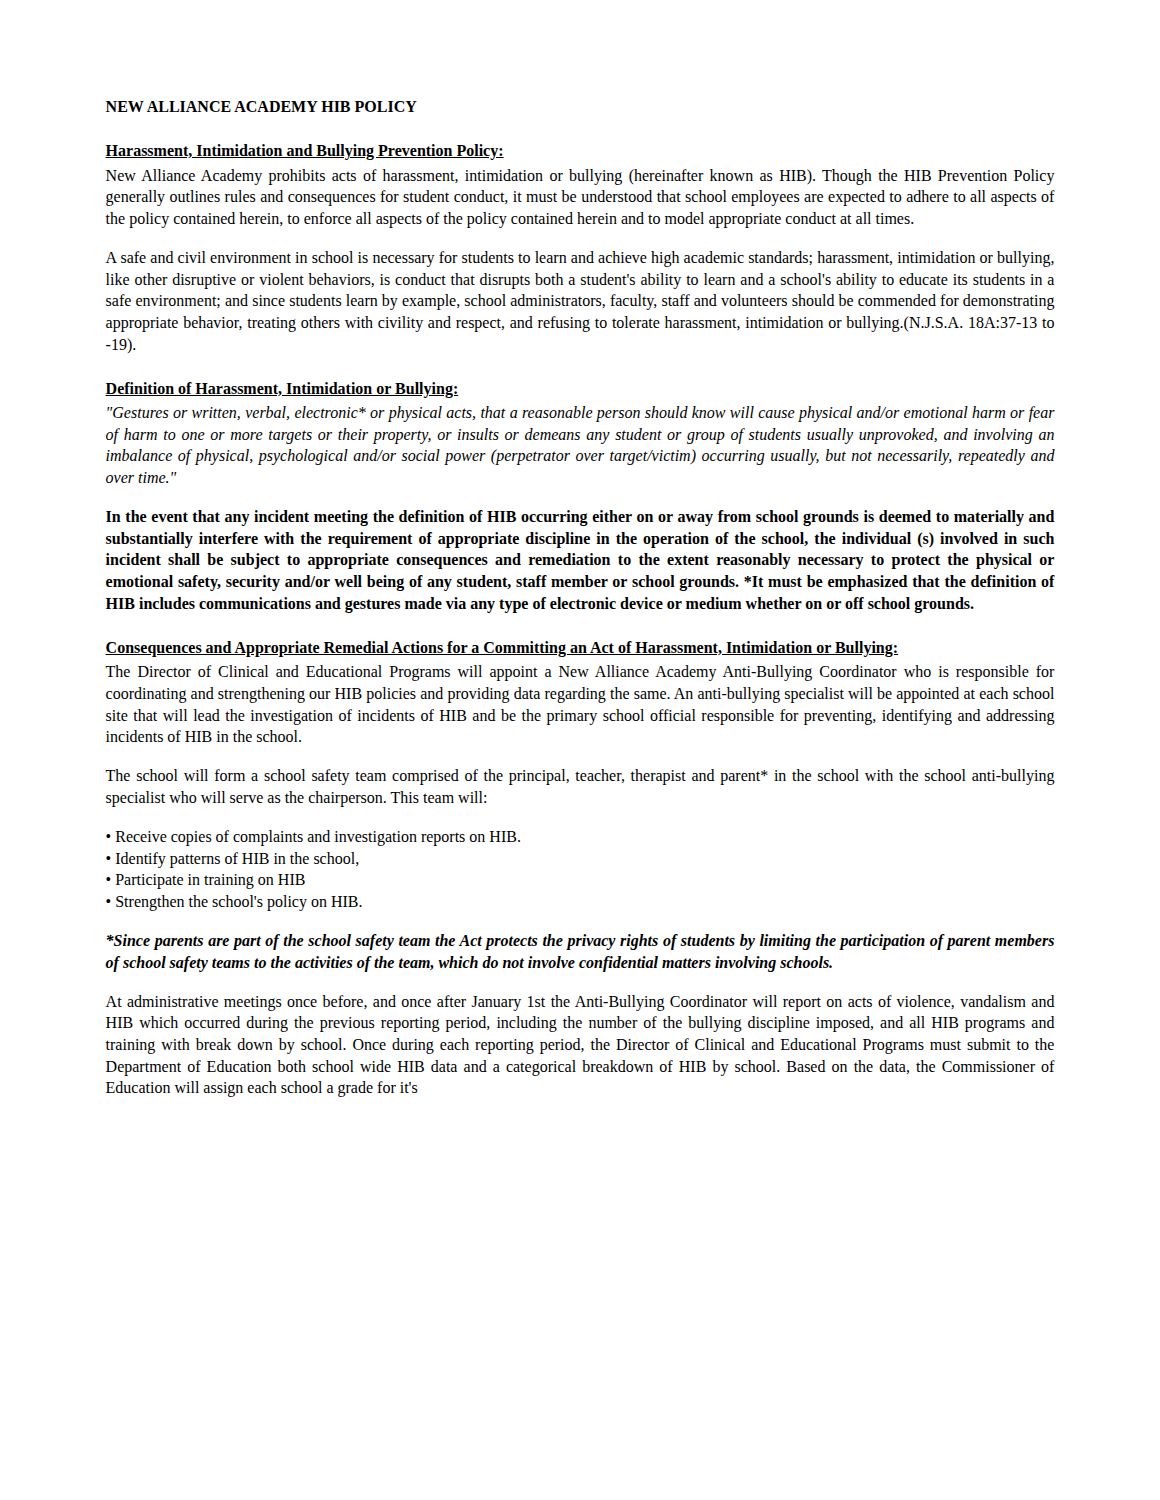NEW ALLIANCE ACADEMY HIB POLICY
Harassment, Intimidation and Bullying Prevention Policy:
New Alliance Academy prohibits acts of harassment, intimidation or bullying (hereinafter known as HIB). Though the HIB Prevention Policy generally outlines rules and consequences for student conduct, it must be understood that school employees are expected to adhere to all aspects of the policy contained herein, to enforce all aspects of the policy contained herein and to model appropriate conduct at all times.
A safe and civil environment in school is necessary for students to learn and achieve high academic standards; harassment, intimidation or bullying, like other disruptive or violent behaviors, is conduct that disrupts both a student's ability to learn and a school's ability to educate its students in a safe environment; and since students learn by example, school administrators, faculty, staff and volunteers should be commended for demonstrating appropriate behavior, treating others with civility and respect, and refusing to tolerate harassment, intimidation or bullying.(N.J.S.A. 18A:37-13 to -19).
Definition of Harassment, Intimidation or Bullying:
"Gestures or written, verbal, electronic* or physical acts, that a reasonable person should know will cause physical and/or emotional harm or fear of harm to one or more targets or their property, or insults or demeans any student or group of students usually unprovoked, and involving an imbalance of physical, psychological and/or social power (perpetrator over target/victim) occurring usually, but not necessarily, repeatedly and over time."
In the event that any incident meeting the definition of HIB occurring either on or away from school grounds is deemed to materially and substantially interfere with the requirement of appropriate discipline in the operation of the school, the individual (s) involved in such incident shall be subject to appropriate consequences and remediation to the extent reasonably necessary to protect the physical or emotional safety, security and/or well being of any student, staff member or school grounds. *It must be emphasized that the definition of HIB includes communications and gestures made via any type of electronic device or medium whether on or off school grounds.
Consequences and Appropriate Remedial Actions for a Committing an Act of Harassment, Intimidation or Bullying:
The Director of Clinical and Educational Programs will appoint a New Alliance Academy Anti-Bullying Coordinator who is responsible for coordinating and strengthening our HIB policies and providing data regarding the same. An anti-bullying specialist will be appointed at each school site that will lead the investigation of incidents of HIB and be the primary school official responsible for preventing, identifying and addressing incidents of HIB in the school.
The school will form a school safety team comprised of the principal, teacher, therapist and parent* in the school with the school anti-bullying specialist who will serve as the chairperson. This team will:
Receive copies of complaints and investigation reports on HIB.
Identify patterns of HIB in the school,
Participate in training on HIB
Strengthen the school's policy on HIB.
*Since parents are part of the school safety team the Act protects the privacy rights of students by limiting the participation of parent members of school safety teams to the activities of the team, which do not involve confidential matters involving schools.
At administrative meetings once before, and once after January 1st the Anti-Bullying Coordinator will report on acts of violence, vandalism and HIB which occurred during the previous reporting period, including the number of the bullying discipline imposed, and all HIB programs and training with break down by school. Once during each reporting period, the Director of Clinical and Educational Programs must submit to the Department of Education both school wide HIB data and a categorical breakdown of HIB by school. Based on the data, the Commissioner of Education will assign each school a grade for it's